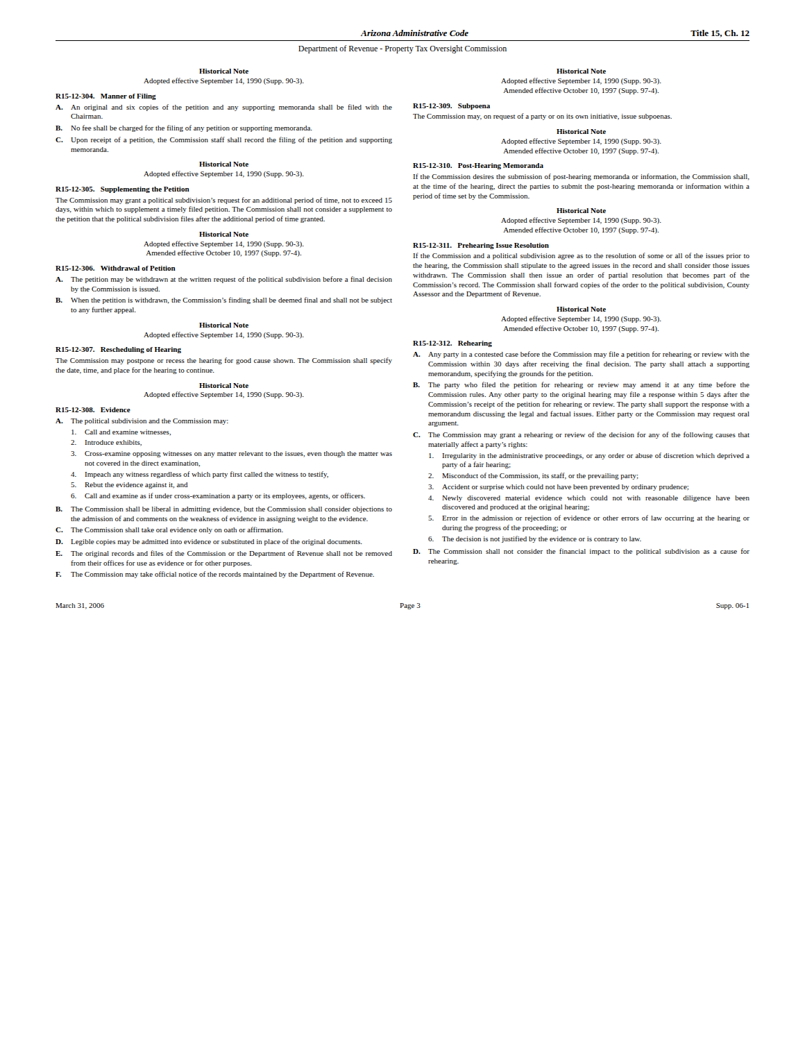Arizona Administrative Code
Title 15, Ch. 12
Department of Revenue - Property Tax Oversight Commission
Historical Note
Adopted effective September 14, 1990 (Supp. 90-3).
R15-12-304. Manner of Filing
A. An original and six copies of the petition and any supporting memoranda shall be filed with the Chairman.
B. No fee shall be charged for the filing of any petition or supporting memoranda.
C. Upon receipt of a petition, the Commission staff shall record the filing of the petition and supporting memoranda.
Historical Note
Adopted effective September 14, 1990 (Supp. 90-3).
R15-12-305. Supplementing the Petition
The Commission may grant a political subdivision’s request for an additional period of time, not to exceed 15 days, within which to supplement a timely filed petition. The Commission shall not consider a supplement to the petition that the political subdivision files after the additional period of time granted.
Historical Note
Adopted effective September 14, 1990 (Supp. 90-3).
Amended effective October 10, 1997 (Supp. 97-4).
R15-12-306. Withdrawal of Petition
A. The petition may be withdrawn at the written request of the political subdivision before a final decision by the Commission is issued.
B. When the petition is withdrawn, the Commission’s finding shall be deemed final and shall not be subject to any further appeal.
Historical Note
Adopted effective September 14, 1990 (Supp. 90-3).
R15-12-307. Rescheduling of Hearing
The Commission may postpone or recess the hearing for good cause shown. The Commission shall specify the date, time, and place for the hearing to continue.
Historical Note
Adopted effective September 14, 1990 (Supp. 90-3).
R15-12-308. Evidence
A. The political subdivision and the Commission may:
1. Call and examine witnesses,
2. Introduce exhibits,
3. Cross-examine opposing witnesses on any matter relevant to the issues, even though the matter was not covered in the direct examination,
4. Impeach any witness regardless of which party first called the witness to testify,
5. Rebut the evidence against it, and
6. Call and examine as if under cross-examination a party or its employees, agents, or officers.
B. The Commission shall be liberal in admitting evidence, but the Commission shall consider objections to the admission of and comments on the weakness of evidence in assigning weight to the evidence.
C. The Commission shall take oral evidence only on oath or affirmation.
D. Legible copies may be admitted into evidence or substituted in place of the original documents.
E. The original records and files of the Commission or the Department of Revenue shall not be removed from their offices for use as evidence or for other purposes.
F. The Commission may take official notice of the records maintained by the Department of Revenue.
Historical Note
Adopted effective September 14, 1990 (Supp. 90-3).
Amended effective October 10, 1997 (Supp. 97-4).
R15-12-309. Subpoena
The Commission may, on request of a party or on its own initiative, issue subpoenas.
Historical Note
Adopted effective September 14, 1990 (Supp. 90-3).
Amended effective October 10, 1997 (Supp. 97-4).
R15-12-310. Post-Hearing Memoranda
If the Commission desires the submission of post-hearing memoranda or information, the Commission shall, at the time of the hearing, direct the parties to submit the post-hearing memoranda or information within a period of time set by the Commission.
Historical Note
Adopted effective September 14, 1990 (Supp. 90-3).
Amended effective October 10, 1997 (Supp. 97-4).
R15-12-311. Prehearing Issue Resolution
If the Commission and a political subdivision agree as to the resolution of some or all of the issues prior to the hearing, the Commission shall stipulate to the agreed issues in the record and shall consider those issues withdrawn. The Commission shall then issue an order of partial resolution that becomes part of the Commission’s record. The Commission shall forward copies of the order to the political subdivision, County Assessor and the Department of Revenue.
Historical Note
Adopted effective September 14, 1990 (Supp. 90-3).
Amended effective October 10, 1997 (Supp. 97-4).
R15-12-312. Rehearing
A. Any party in a contested case before the Commission may file a petition for rehearing or review with the Commission within 30 days after receiving the final decision. The party shall attach a supporting memorandum, specifying the grounds for the petition.
B. The party who filed the petition for rehearing or review may amend it at any time before the Commission rules. Any other party to the original hearing may file a response within 5 days after the Commission’s receipt of the petition for rehearing or review. The party shall support the response with a memorandum discussing the legal and factual issues. Either party or the Commission may request oral argument.
C. The Commission may grant a rehearing or review of the decision for any of the following causes that materially affect a party’s rights:
1. Irregularity in the administrative proceedings, or any order or abuse of discretion which deprived a party of a fair hearing;
2. Misconduct of the Commission, its staff, or the prevailing party;
3. Accident or surprise which could not have been prevented by ordinary prudence;
4. Newly discovered material evidence which could not with reasonable diligence have been discovered and produced at the original hearing;
5. Error in the admission or rejection of evidence or other errors of law occurring at the hearing or during the progress of the proceeding; or
6. The decision is not justified by the evidence or is contrary to law.
D. The Commission shall not consider the financial impact to the political subdivision as a cause for rehearing.
March 31, 2006
Page 3
Supp. 06-1